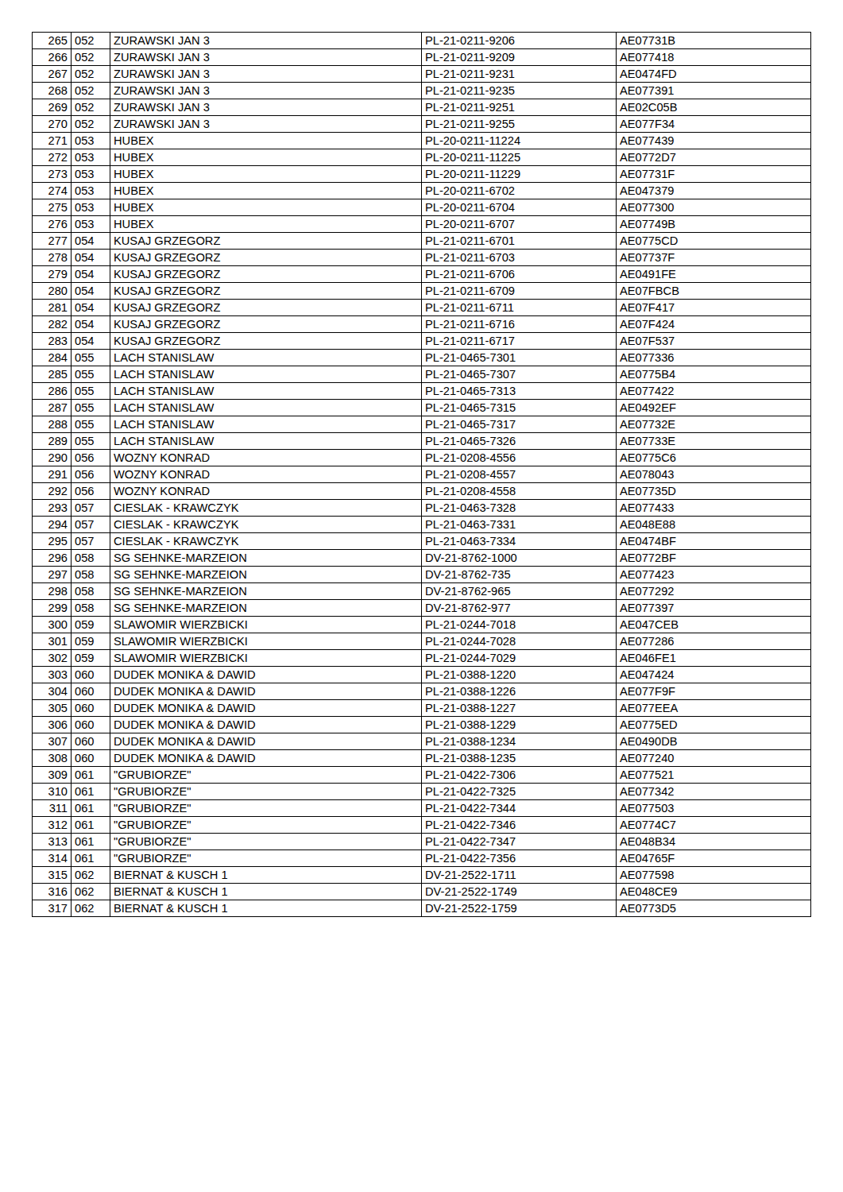| 265 | 052 | ZURAWSKI JAN 3 | PL-21-0211-9206 | AE07731B |
| 266 | 052 | ZURAWSKI JAN 3 | PL-21-0211-9209 | AE077418 |
| 267 | 052 | ZURAWSKI JAN 3 | PL-21-0211-9231 | AE0474FD |
| 268 | 052 | ZURAWSKI JAN 3 | PL-21-0211-9235 | AE077391 |
| 269 | 052 | ZURAWSKI JAN 3 | PL-21-0211-9251 | AE02C05B |
| 270 | 052 | ZURAWSKI JAN 3 | PL-21-0211-9255 | AE077F34 |
| 271 | 053 | HUBEX | PL-20-0211-11224 | AE077439 |
| 272 | 053 | HUBEX | PL-20-0211-11225 | AE0772D7 |
| 273 | 053 | HUBEX | PL-20-0211-11229 | AE07731F |
| 274 | 053 | HUBEX | PL-20-0211-6702 | AE047379 |
| 275 | 053 | HUBEX | PL-20-0211-6704 | AE077300 |
| 276 | 053 | HUBEX | PL-20-0211-6707 | AE07749B |
| 277 | 054 | KUSAJ GRZEGORZ | PL-21-0211-6701 | AE0775CD |
| 278 | 054 | KUSAJ GRZEGORZ | PL-21-0211-6703 | AE07737F |
| 279 | 054 | KUSAJ GRZEGORZ | PL-21-0211-6706 | AE0491FE |
| 280 | 054 | KUSAJ GRZEGORZ | PL-21-0211-6709 | AE07FBCB |
| 281 | 054 | KUSAJ GRZEGORZ | PL-21-0211-6711 | AE07F417 |
| 282 | 054 | KUSAJ GRZEGORZ | PL-21-0211-6716 | AE07F424 |
| 283 | 054 | KUSAJ GRZEGORZ | PL-21-0211-6717 | AE07F537 |
| 284 | 055 | LACH STANISLAW | PL-21-0465-7301 | AE077336 |
| 285 | 055 | LACH STANISLAW | PL-21-0465-7307 | AE0775B4 |
| 286 | 055 | LACH STANISLAW | PL-21-0465-7313 | AE077422 |
| 287 | 055 | LACH STANISLAW | PL-21-0465-7315 | AE0492EF |
| 288 | 055 | LACH STANISLAW | PL-21-0465-7317 | AE07732E |
| 289 | 055 | LACH STANISLAW | PL-21-0465-7326 | AE07733E |
| 290 | 056 | WOZNY KONRAD | PL-21-0208-4556 | AE0775C6 |
| 291 | 056 | WOZNY KONRAD | PL-21-0208-4557 | AE078043 |
| 292 | 056 | WOZNY KONRAD | PL-21-0208-4558 | AE07735D |
| 293 | 057 | CIESLAK - KRAWCZYK | PL-21-0463-7328 | AE077433 |
| 294 | 057 | CIESLAK - KRAWCZYK | PL-21-0463-7331 | AE048E88 |
| 295 | 057 | CIESLAK - KRAWCZYK | PL-21-0463-7334 | AE0474BF |
| 296 | 058 | SG SEHNKE-MARZEION | DV-21-8762-1000 | AE0772BF |
| 297 | 058 | SG SEHNKE-MARZEION | DV-21-8762-735 | AE077423 |
| 298 | 058 | SG SEHNKE-MARZEION | DV-21-8762-965 | AE077292 |
| 299 | 058 | SG SEHNKE-MARZEION | DV-21-8762-977 | AE077397 |
| 300 | 059 | SLAWOMIR WIERZBICKI | PL-21-0244-7018 | AE047CEB |
| 301 | 059 | SLAWOMIR WIERZBICKI | PL-21-0244-7028 | AE077286 |
| 302 | 059 | SLAWOMIR WIERZBICKI | PL-21-0244-7029 | AE046FE1 |
| 303 | 060 | DUDEK MONIKA & DAWID | PL-21-0388-1220 | AE047424 |
| 304 | 060 | DUDEK MONIKA & DAWID | PL-21-0388-1226 | AE077F9F |
| 305 | 060 | DUDEK MONIKA & DAWID | PL-21-0388-1227 | AE077EEA |
| 306 | 060 | DUDEK MONIKA & DAWID | PL-21-0388-1229 | AE0775ED |
| 307 | 060 | DUDEK MONIKA & DAWID | PL-21-0388-1234 | AE0490DB |
| 308 | 060 | DUDEK MONIKA & DAWID | PL-21-0388-1235 | AE077240 |
| 309 | 061 | "GRUBIORZE" | PL-21-0422-7306 | AE077521 |
| 310 | 061 | "GRUBIORZE" | PL-21-0422-7325 | AE077342 |
| 311 | 061 | "GRUBIORZE" | PL-21-0422-7344 | AE077503 |
| 312 | 061 | "GRUBIORZE" | PL-21-0422-7346 | AE0774C7 |
| 313 | 061 | "GRUBIORZE" | PL-21-0422-7347 | AE048B34 |
| 314 | 061 | "GRUBIORZE" | PL-21-0422-7356 | AE04765F |
| 315 | 062 | BIERNAT & KUSCH 1 | DV-21-2522-1711 | AE077598 |
| 316 | 062 | BIERNAT & KUSCH 1 | DV-21-2522-1749 | AE048CE9 |
| 317 | 062 | BIERNAT & KUSCH 1 | DV-21-2522-1759 | AE0773D5 |